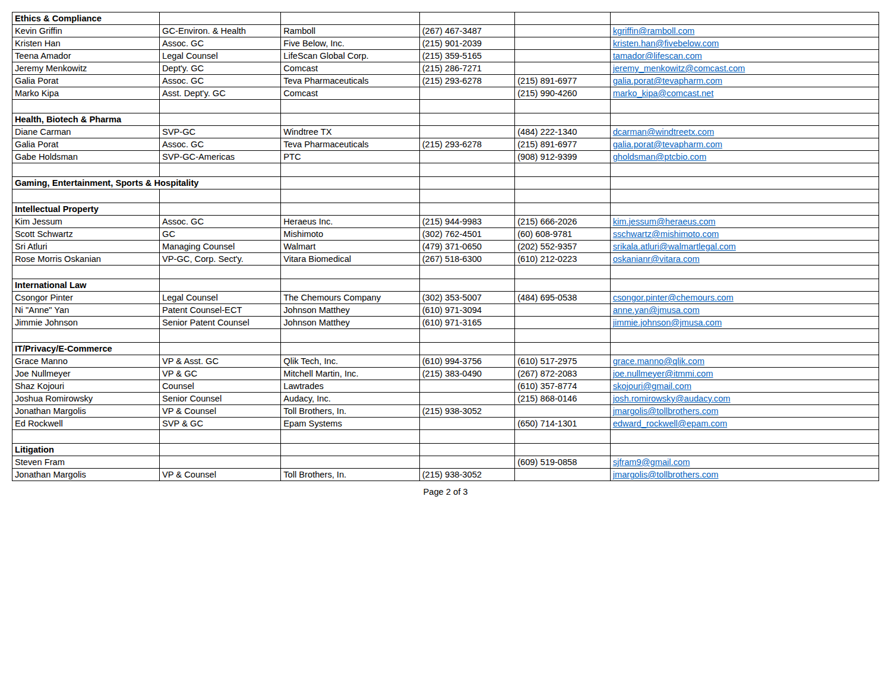| Ethics & Compliance | | | | | |
| Kevin Griffin | GC-Environ. & Health | Ramboll | (267) 467-3487 | | kgriffin@ramboll.com |
| Kristen Han | Assoc. GC | Five Below, Inc. | (215) 901-2039 | | kristen.han@fivebelow.com |
| Teena Amador | Legal Counsel | LifeScan Global Corp. | (215) 359-5165 | | tamador@lifescan.com |
| Jeremy Menkowitz | Dept'y. GC | Comcast | (215) 286-7271 | | jeremy_menkowitz@comcast.com |
| Galia Porat | Assoc. GC | Teva Pharmaceuticals | (215) 293-6278 | (215) 891-6977 | galia.porat@tevapharm.com |
| Marko Kipa | Asst. Dept'y. GC | Comcast | | (215) 990-4260 | marko_kipa@comcast.net |
| Health, Biotech & Pharma | | | | | |
| Diane Carman | SVP-GC | Windtree TX | | (484) 222-1340 | dcarman@windtreetx.com |
| Galia Porat | Assoc. GC | Teva Pharmaceuticals | (215) 293-6278 | (215) 891-6977 | galia.porat@tevapharm.com |
| Gabe Holdsman | SVP-GC-Americas | PTC | | (908) 912-9399 | gholdsman@ptcbio.com |
| Gaming, Entertainment, Sports & Hospitality | | | | |
| Intellectual Property | | | | | |
| Kim Jessum | Assoc. GC | Heraeus Inc. | (215) 944-9983 | (215) 666-2026 | kim.jessum@heraeus.com |
| Scott Schwartz | GC | Mishimoto | (302) 762-4501 | (60) 608-9781 | sschwartz@mishimoto.com |
| Sri Atluri | Managing Counsel | Walmart | (479) 371-0650 | (202) 552-9357 | srikala.atluri@walmartlegal.com |
| Rose Morris Oskanian | VP-GC, Corp. Sect'y. | Vitara Biomedical | (267) 518-6300 | (610) 212-0223 | oskanianr@vitara.com |
| International Law | | | | | |
| Csongor Pinter | Legal Counsel | The Chemours Company | (302) 353-5007 | (484) 695-0538 | csongor.pinter@chemours.com |
| Ni "Anne" Yan | Patent Counsel-ECT | Johnson Matthey | (610) 971-3094 | | anne.yan@jmusa.com |
| Jimmie Johnson | Senior Patent Counsel | Johnson Matthey | (610) 971-3165 | | jimmie.johnson@jmusa.com |
| IT/Privacy/E-Commerce | | | | | |
| Grace Manno | VP & Asst. GC | Qlik Tech, Inc. | (610) 994-3756 | (610) 517-2975 | grace.manno@qlik.com |
| Joe Nullmeyer | VP & GC | Mitchell Martin, Inc. | (215) 383-0490 | (267) 872-2083 | joe.nullmeyer@itmmi.com |
| Shaz Kojouri | Counsel | Lawtrades | | (610) 357-8774 | skojouri@gmail.com |
| Joshua Romirowsky | Senior Counsel | Audacy, Inc. | | (215) 868-0146 | josh.romirowsky@audacy.com |
| Jonathan Margolis | VP & Counsel | Toll Brothers, In. | (215) 938-3052 | | jmargolis@tollbrothers.com |
| Ed Rockwell | SVP & GC | Epam Systems | | (650) 714-1301 | edward_rockwell@epam.com |
| Litigation | | | | | |
| Steven Fram | | | | (609) 519-0858 | sjfram9@gmail.com |
| Jonathan Margolis | VP & Counsel | Toll Brothers, In. | (215) 938-3052 | | jmargolis@tollbrothers.com |
Page 2 of 3